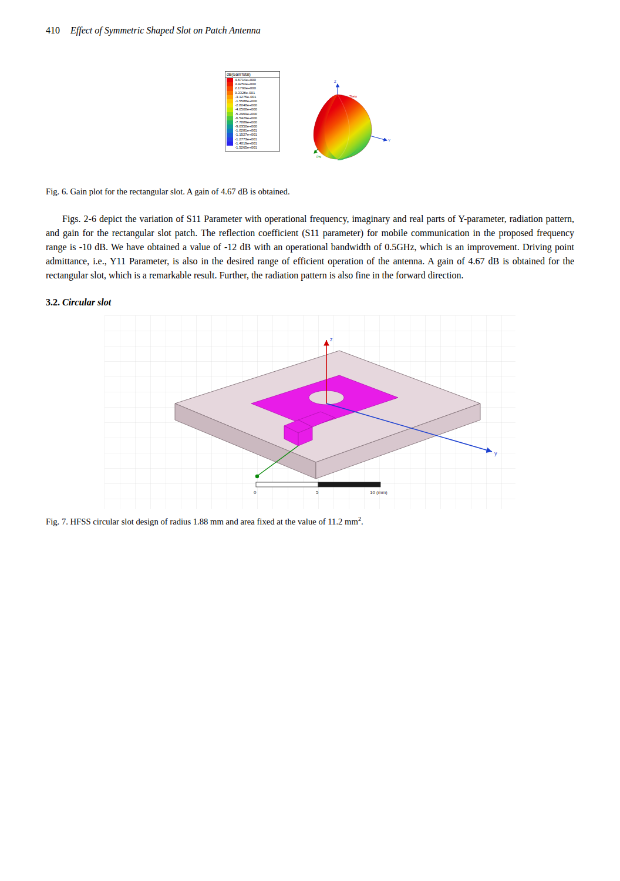410 Effect of Symmetric Shaped Slot on Patch Antenna
dB(GainTotal)
4.6714e+000 3.4253e+000 2.1793e+000 9.3328e-001 -3.1275e-001 -1.5588e+000 -2.8048e+000 -4.0508e+000 -5.2969e+000 -6.5429e+000 -7.7889e+000 -9.0350e+000 -1.0281e+001 -1.1527e+001 -1.2773e+001 -1.4019e+001 -1.5265e+001
Z Y Phi Theta
Fig. 6. Gain plot for the rectangular slot. A gain of 4.67 dB is obtained.
Figs. 2-6 depict the variation of S11 Parameter with operational frequency, imaginary and real parts of Y-parameter, radiation pattern, and gain for the rectangular slot patch. The reflection coefficient (S11 parameter) for mobile communication in the proposed frequency range is -10 dB. We have obtained a value of -12 dB with an operational bandwidth of 0.5GHz, which is an improvement. Driving point admittance, i.e., Y11 Parameter, is also in the desired range of efficient operation of the antenna. A gain of 4.67 dB is obtained for the rectangular slot, which is a remarkable result. Further, the radiation pattern is also fine in the forward direction.
3.2. Circular slot
z y 0 5 10 (mm)
Fig. 7. HFSS circular slot design of radius 1.88 mm and area fixed at the value of 11.2 mm2.